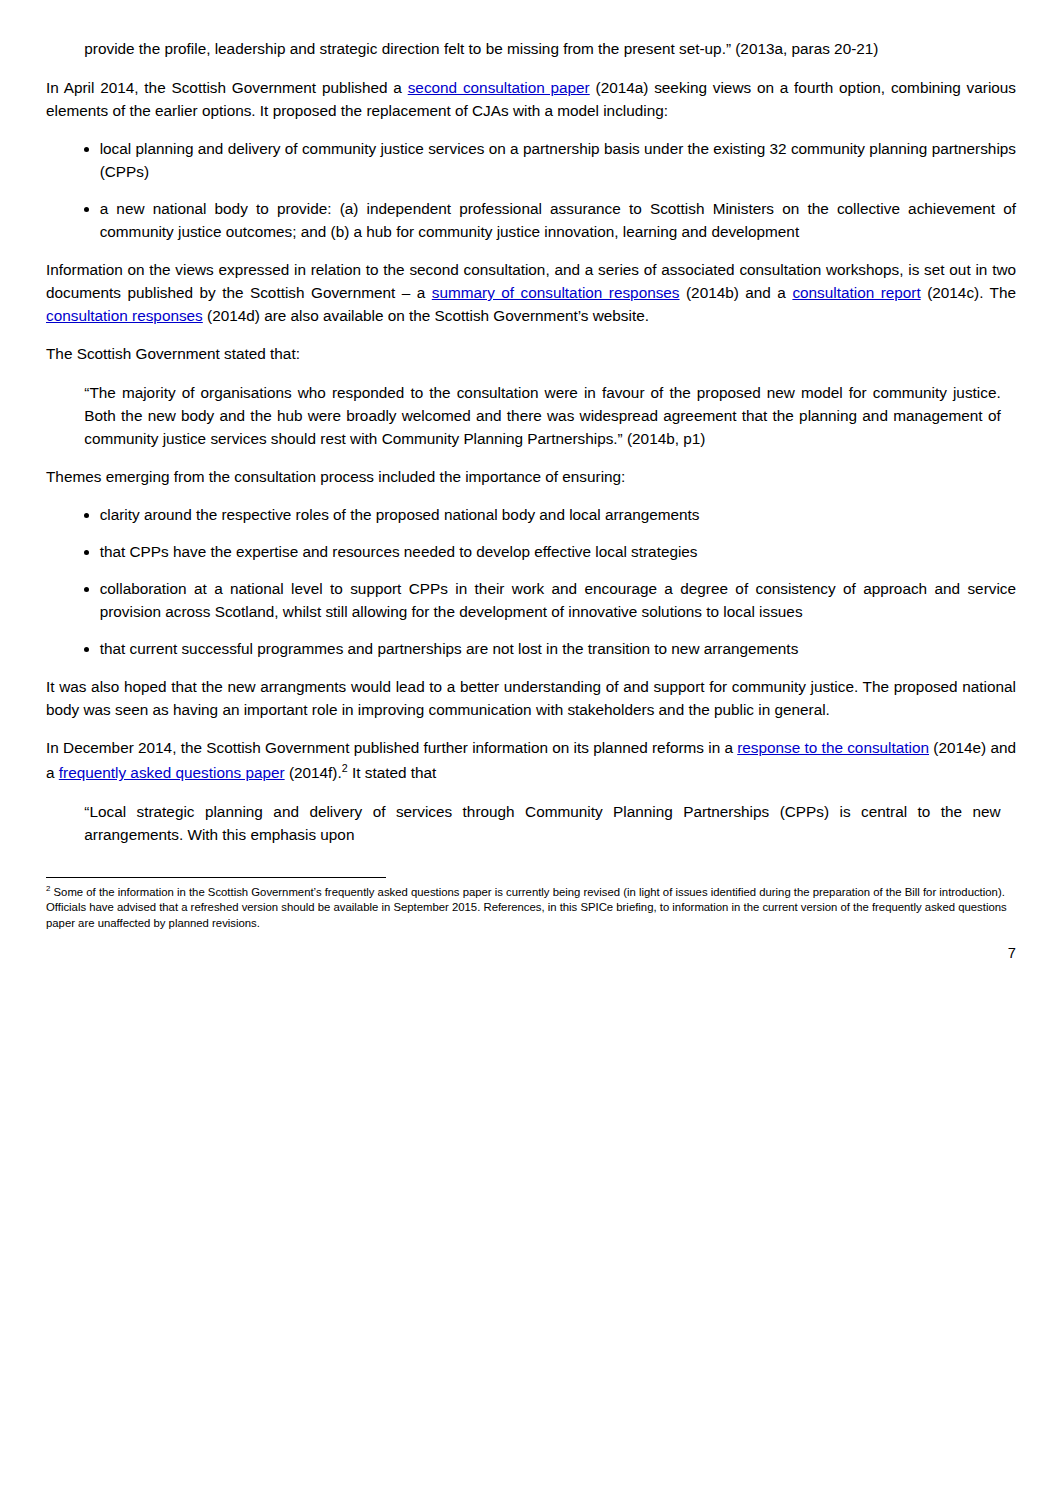provide the profile, leadership and strategic direction felt to be missing from the present set-up.” (2013a, paras 20-21)
In April 2014, the Scottish Government published a second consultation paper (2014a) seeking views on a fourth option, combining various elements of the earlier options. It proposed the replacement of CJAs with a model including:
local planning and delivery of community justice services on a partnership basis under the existing 32 community planning partnerships (CPPs)
a new national body to provide: (a) independent professional assurance to Scottish Ministers on the collective achievement of community justice outcomes; and (b) a hub for community justice innovation, learning and development
Information on the views expressed in relation to the second consultation, and a series of associated consultation workshops, is set out in two documents published by the Scottish Government – a summary of consultation responses (2014b) and a consultation report (2014c). The consultation responses (2014d) are also available on the Scottish Government’s website.
The Scottish Government stated that:
“The majority of organisations who responded to the consultation were in favour of the proposed new model for community justice. Both the new body and the hub were broadly welcomed and there was widespread agreement that the planning and management of community justice services should rest with Community Planning Partnerships.” (2014b, p1)
Themes emerging from the consultation process included the importance of ensuring:
clarity around the respective roles of the proposed national body and local arrangements
that CPPs have the expertise and resources needed to develop effective local strategies
collaboration at a national level to support CPPs in their work and encourage a degree of consistency of approach and service provision across Scotland, whilst still allowing for the development of innovative solutions to local issues
that current successful programmes and partnerships are not lost in the transition to new arrangements
It was also hoped that the new arrangments would lead to a better understanding of and support for community justice. The proposed national body was seen as having an important role in improving communication with stakeholders and the public in general.
In December 2014, the Scottish Government published further information on its planned reforms in a response to the consultation (2014e) and a frequently asked questions paper (2014f).2 It stated that
“Local strategic planning and delivery of services through Community Planning Partnerships (CPPs) is central to the new arrangements. With this emphasis upon
2 Some of the information in the Scottish Government’s frequently asked questions paper is currently being revised (in light of issues identified during the preparation of the Bill for introduction). Officials have advised that a refreshed version should be available in September 2015. References, in this SPICe briefing, to information in the current version of the frequently asked questions paper are unaffected by planned revisions.
7